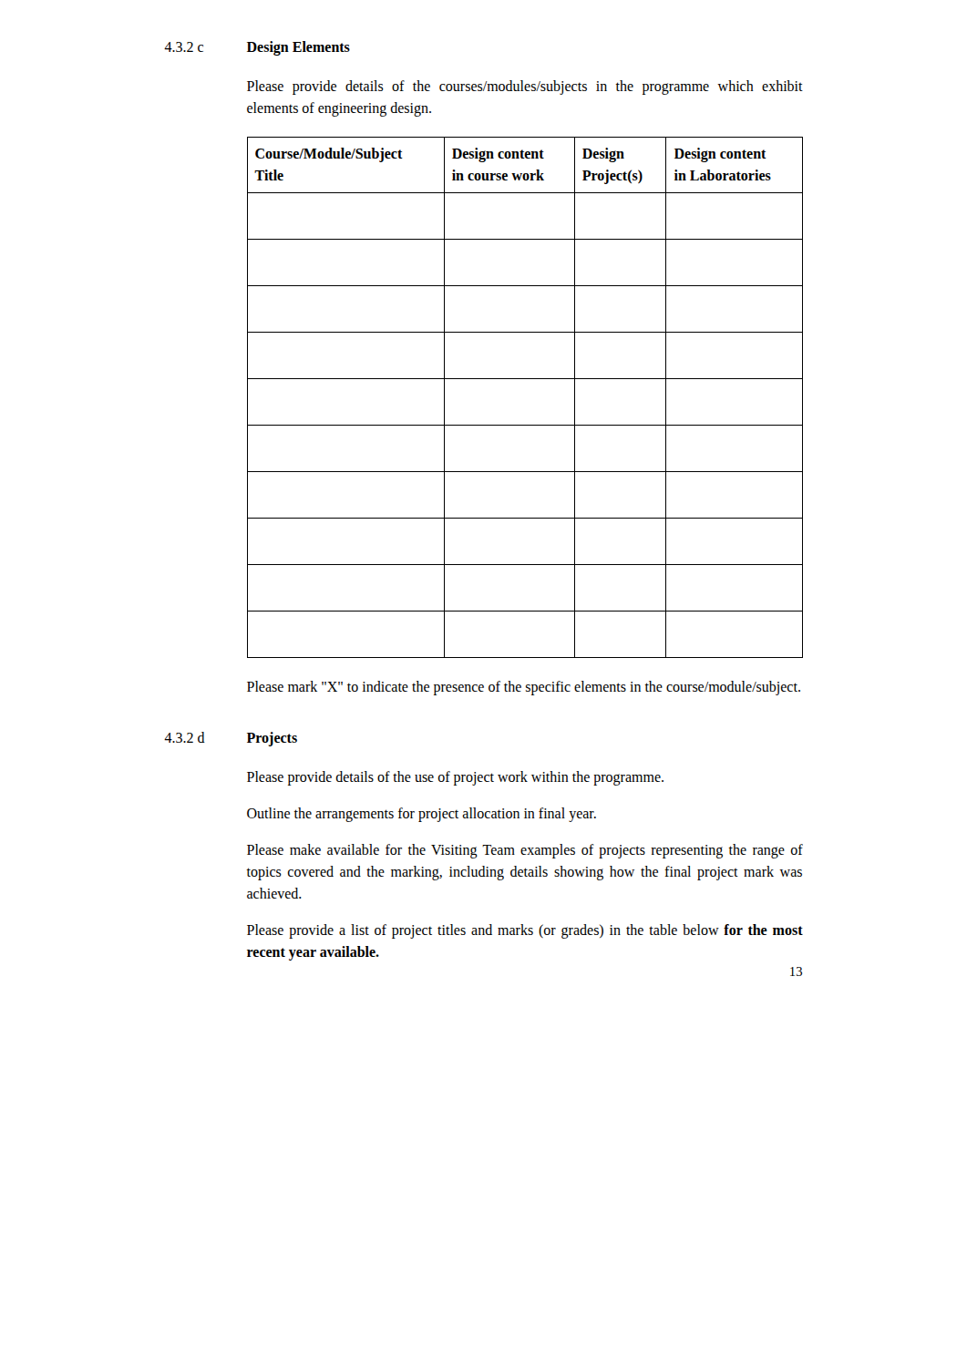4.3.2 c
Design Elements
Please provide details of the courses/modules/subjects in the programme which exhibit elements of engineering design.
| Course/Module/Subject Title | Design content in course work | Design Project(s) | Design content in Laboratories |
| --- | --- | --- | --- |
Please mark "X" to indicate the presence of the specific elements in the course/module/subject.
4.3.2 d
Projects
Please provide details of the use of project work within the programme.
Outline the arrangements for project allocation in final year.
Please make available for the Visiting Team examples of projects representing the range of topics covered and the marking, including details showing how the final project mark was achieved.
Please provide a list of project titles and marks (or grades) in the table below for the most recent year available.
13